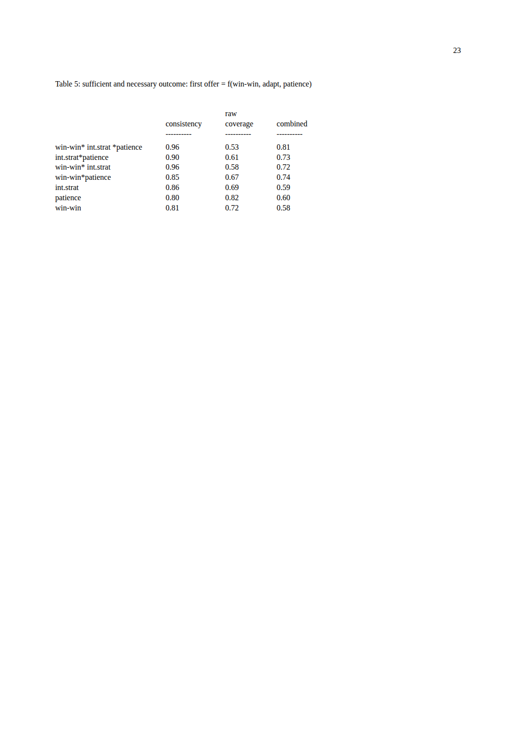23
Table 5: sufficient and necessary outcome: first offer = f(win-win, adapt, patience)
| | | raw | |
| --- | --- | --- | --- |
| | consistency | coverage | combined |
| | ---------- | ---------- | ---------- |
| win-win* int.strat *patience | 0.96 | 0.53 | 0.81 |
| int.strat*patience | 0.90 | 0.61 | 0.73 |
| win-win* int.strat | 0.96 | 0.58 | 0.72 |
| win-win*patience | 0.85 | 0.67 | 0.74 |
| int.strat | 0.86 | 0.69 | 0.59 |
| patience | 0.80 | 0.82 | 0.60 |
| win-win | 0.81 | 0.72 | 0.58 |